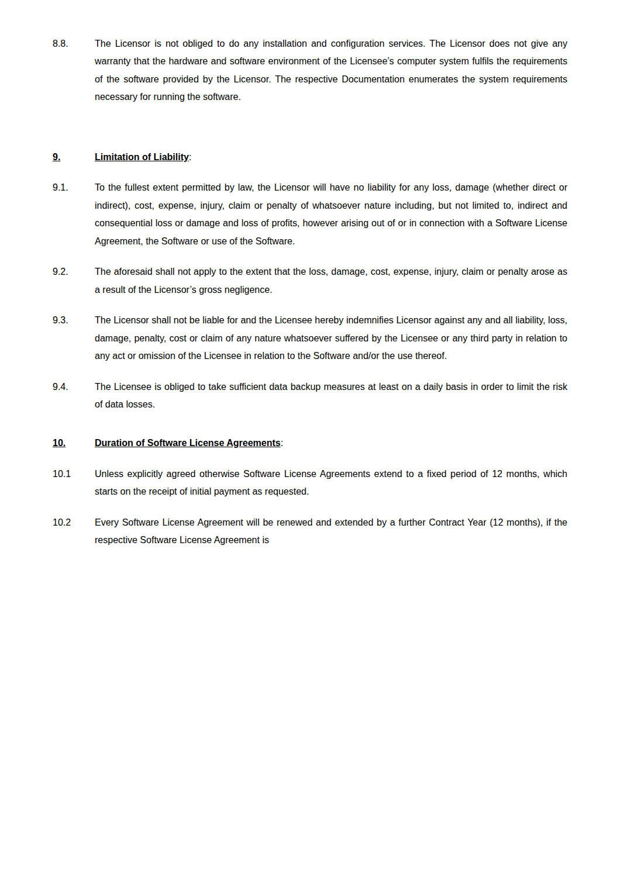8.8.
The Licensor is not obliged to do any installation and configuration services. The Licensor does not give any warranty that the hardware and software environment of the Licensee’s computer system fulfils the requirements of the software provided by the Licensor. The respective Documentation enumerates the system requirements necessary for running the software.
9.
Limitation of Liability:
9.1.
To the fullest extent permitted by law, the Licensor will have no liability for any loss, damage (whether direct or indirect), cost, expense, injury, claim or penalty of whatsoever nature including, but not limited to, indirect and consequential loss or damage and loss of profits, however arising out of or in connection with a Software License Agreement, the Software or use of the Software.
9.2.
The aforesaid shall not apply to the extent that the loss, damage, cost, expense, injury, claim or penalty arose as a result of the Licensor’s gross negligence.
9.3.
The Licensor shall not be liable for and the Licensee hereby indemnifies Licensor against any and all liability, loss, damage, penalty, cost or claim of any nature whatsoever suffered by the Licensee or any third party in relation to any act or omission of the Licensee in relation to the Software and/or the use thereof.
9.4.
The Licensee is obliged to take sufficient data backup measures at least on a daily basis in order to limit the risk of data losses.
10.
Duration of Software License Agreements:
10.1
Unless explicitly agreed otherwise Software License Agreements extend to a fixed period of 12 months, which starts on the receipt of initial payment as requested.
10.2
Every Software License Agreement will be renewed and extended by a further Contract Year (12 months), if the respective Software License Agreement is